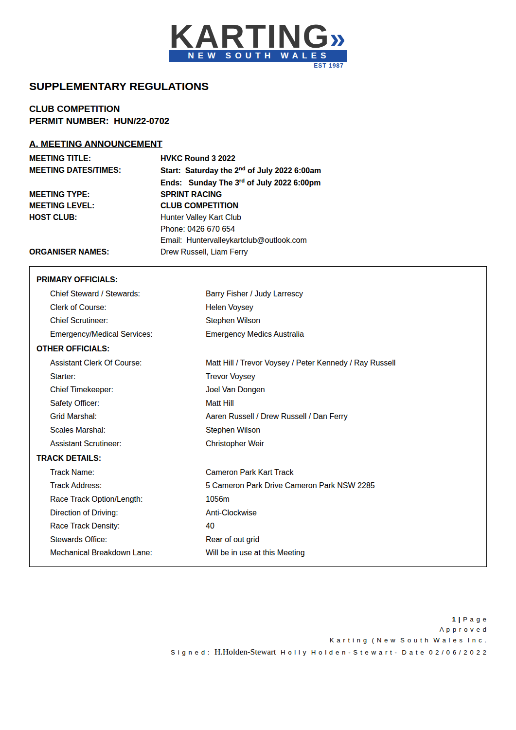KARTING»
NEW SOUTH WALES
EST 1987
SUPPLEMENTARY REGULATIONS
CLUB COMPETITION
PERMIT NUMBER: HUN/22-0702
A. MEETING ANNOUNCEMENT
| MEETING TITLE: | HVKC Round 3 2022 |
| MEETING DATES/TIMES: | Start: Saturday the 2 nd of July 2022 6:00am |
| | Ends: Sunday The 3 rd of July 2022 6:00pm |
| MEETING TYPE: | SPRINT RACING |
| MEETING LEVEL: | CLUB COMPETITION |
| HOST CLUB: | Hunter Valley Kart Club |
| | Phone: 0426 670 654 |
| | Email: Huntervalleykartclub@outlook.com |
| ORGANISER NAMES: | Drew Russell, Liam Ferry |
PRIMARY OFFICIALS:
| Chief Steward / Stewards: | Barry Fisher / Judy Larrescy |
| Clerk of Course: | Helen Voysey |
| Chief Scrutineer: | Stephen Wilson |
| Emergency/Medical Services: | Emergency Medics Australia |
OTHER OFFICIALS:
| Assistant Clerk Of Course: | Matt Hill / Trevor Voysey / Peter Kennedy / Ray Russell |
| Starter: | Trevor Voysey |
| Chief Timekeeper: | Joel Van Dongen |
| Safety Officer: | Matt Hill |
| Grid Marshal: | Aaren Russell / Drew Russell / Dan Ferry |
| Scales Marshal: | Stephen Wilson |
| Assistant Scrutineer: | Christopher Weir |
TRACK DETAILS:
| Track Name: | Cameron Park Kart Track |
| Track Address: | 5 Cameron Park Drive Cameron Park NSW 2285 |
| Race Track Option/Length: | 1056m |
| Direction of Driving: | Anti-Clockwise |
| Race Track Density: | 40 |
| Stewards Office: | Rear of out grid |
| Mechanical Breakdown Lane: | Will be in use at this Meeting |
1 | P a g e
A p p r o v e d
K a r t i n g ( N e w S o u t h W a l e s I n c .
S i g n e d : H.Holden-Stewart H o l l y H o l d e n - S t e w a r t - D a t e 0 2 / 0 6 / 2 0 2 2